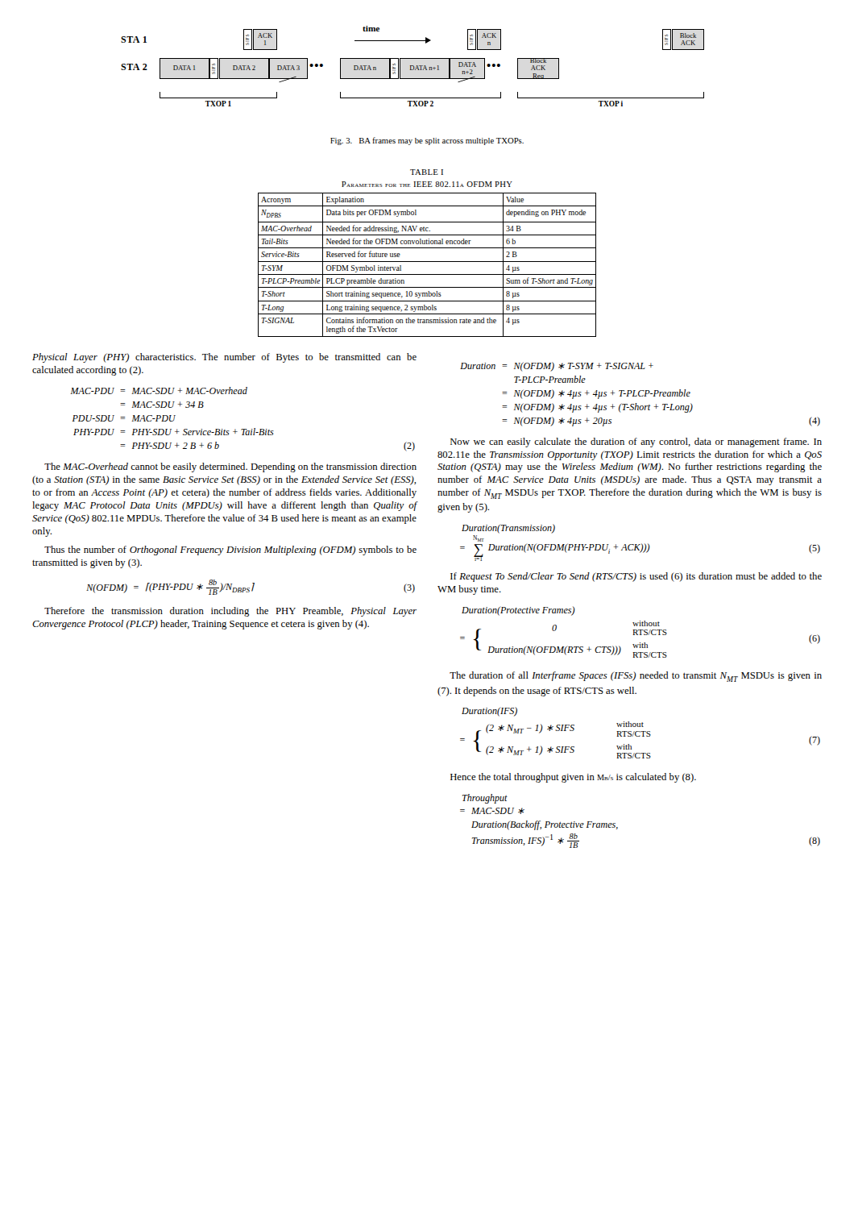STA 1
STA 2
time
S I F S
ACK
1
S I F S
ACK
n
S I F S
Block
ACK
DATA 1
S I F S
DATA 2
DATA 3
•••
DATA n
S I F S
DATA n+1
DATA
n+2
•••
Block
ACK
Req
TXOP 1
TXOP 2
TXOP i
Fig. 3. BA frames may be split across multiple TXOPs.
TABLE I Parameters for the IEEE 802.11a OFDM PHY
| Acronym | Explanation | Value |
| --- | --- | --- |
| N DPBS | Data bits per OFDM symbol | depending on PHY mode |
| MAC-Overhead | Needed for addressing, NAV etc. | 34 B |
| Tail-Bits | Needed for the OFDM convolutional encoder | 6 b |
| Service-Bits | Reserved for future use | 2 B |
| T-SYM | OFDM Symbol interval | 4 µs |
| T-PLCP-Preamble | PLCP preamble duration | Sum of T-Short and T-Long |
| T-Short | Short training sequence, 10 symbols | 8 µs |
| T-Long | Long training sequence, 2 symbols | 8 µs |
| T-SIGNAL | Contains information on the transmission rate and the length of the TxVector | 4 µs |
Physical Layer (PHY) characteristics. The number of Bytes to be transmitted can be calculated according to (2).
| MAC-PDU | = | MAC-SDU + MAC-Overhead | |
| | = | MAC-SDU + 34 B | |
| PDU-SDU | = | MAC-PDU | |
| PHY-PDU | = | PHY-SDU + Service-Bits + Tail-Bits | |
| | = | PHY-SDU + 2 B + 6 b | (2) |
The MAC-Overhead cannot be easily determined. Depending on the transmission direction (to a Station (STA) in the same Basic Service Set (BSS) or in the Extended Service Set (ESS), to or from an Access Point (AP) et cetera) the number of address fields varies. Additionally legacy MAC Protocol Data Units (MPDUs) will have a different length than Quality of Service (QoS) 802.11e MPDUs. Therefore the value of 34 B used here is meant as an example only.
Thus the number of Orthogonal Frequency Division Multiplexing (OFDM) symbols to be transmitted is given by (3).
| N(OFDM) | = | ⌈(PHY-PDU ∗ 8b 1B )/N DBPS ⌉ | (3) |
Therefore the transmission duration including the PHY Preamble, Physical Layer Convergence Protocol (PLCP) header, Training Sequence et cetera is given by (4).
| Duration | = | N(OFDM) ∗ T-SYM + T-SIGNAL + | |
| | | T-PLCP-Preamble | |
| | = | N(OFDM) ∗ 4µs + 4µs + T-PLCP-Preamble | |
| | = | N(OFDM) ∗ 4µs + 4µs + (T-Short + T-Long) | |
| | = | N(OFDM) ∗ 4µs + 20µs | (4) |
Now we can easily calculate the duration of any control, data or management frame. In 802.11e the Transmission Opportunity (TXOP) Limit restricts the duration for which a QoS Station (QSTA) may use the Wireless Medium (WM). No further restrictions regarding the number of MAC Service Data Units (MSDUs) are made. Thus a QSTA may transmit a number of NMT MSDUs per TXOP. Therefore the duration during which the WM is busy is given by (5).
Duration(Transmission)
| | = | N MT ∑ i=1 Duration(N(OFDM(PHY-PDU i + ACK))) | (5) |
If Request To Send/Clear To Send (RTS/CTS) is used (6) its duration must be added to the WM busy time.
Duration(Protective Frames)
| | = | { / 0 / without RTS/CTS / / Duration(N(OFDM(RTS + CTS))) / with RTS/CTS / | (6) |
The duration of all Interframe Spaces (IFSs) needed to transmit NMT MSDUs is given in (7). It depends on the usage of RTS/CTS as well.
Duration(IFS)
| | = | { / (2 ∗ N MT − 1) ∗ SIFS / without RTS/CTS / / (2 ∗ N MT + 1) ∗ SIFS / with RTS/CTS / | (7) |
Hence the total throughput given in Mb/s is calculated by (8).
Throughput
| | = | MAC-SDU ∗ | |
| | | Duration(Backoff, Protective Frames, | |
| | | Transmission, IFS) −1 ∗ 8b 1B | (8) |